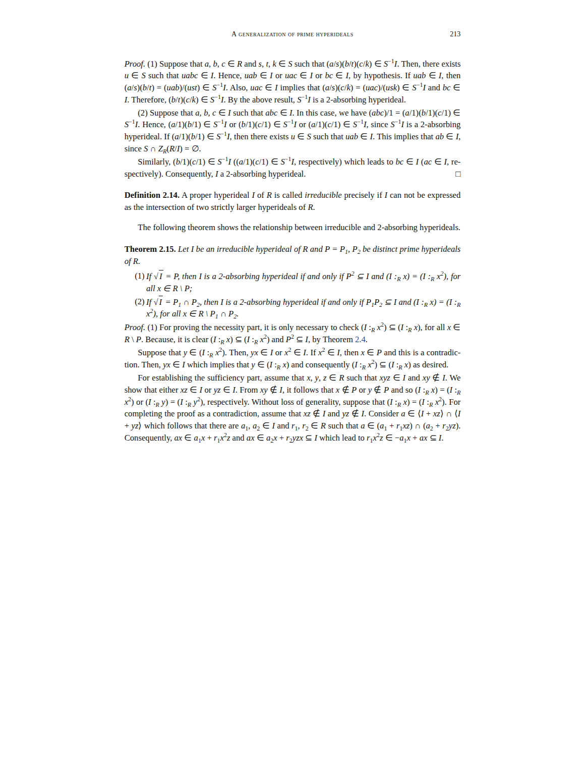A generalization of prime hyperideals 213
Proof. (1) Suppose that a, b, c ∈ R and s, t, k ∈ S such that (a/s)(b/t)(c/k) ∈ S−1I. Then, there exists u ∈ S such that uabc ∈ I. Hence, uab ∈ I or uac ∈ I or bc ∈ I, by hypothesis. If uab ∈ I, then (a/s)(b/t) = (uab)/(ust) ∈ S−1I. Also, uac ∈ I implies that (a/s)(c/k) = (uac)/(usk) ∈ S−1I and bc ∈ I. Therefore, (b/t)(c/k) ∈ S−1I. By the above result, S−1I is a 2-absorbing hyperideal.
(2) Suppose that a, b, c ∈ I such that abc ∈ I. In this case, we have (abc)/1 = (a/1)(b/1)(c/1) ∈ S−1I. Hence, (a/1)(b/1) ∈ S−1I or (b/1)(c/1) ∈ S−1I or (a/1)(c/1) ∈ S−1I, since S−1I is a 2-absorbing hyperideal. If (a/1)(b/1) ∈ S−1I, then there exists u ∈ S such that uab ∈ I. This implies that ab ∈ I, since S ∩ ZR(R/I) = ∅.
Similarly, (b/1)(c/1) ∈ S−1I ((a/1)(c/1) ∈ S−1I, respectively) which leads to bc ∈ I (ac ∈ I, respectively). Consequently, I a 2-absorbing hyperideal. □
Definition 2.14. A proper hyperideal I of R is called irreducible precisely if I can not be expressed as the intersection of two strictly larger hyperideals of R.
The following theorem shows the relationship between irreducible and 2-absorbing hyperideals.
Theorem 2.15. Let I be an irreducible hyperideal of R and P = P1, P2 be distinct prime hyperideals of R.
(1) If √I = P, then I is a 2-absorbing hyperideal if and only if P2 ⊆ I and (I :R x) = (I :R x2), for all x ∈ R \ P;
(2) If √I = P1 ∩ P2, then I is a 2-absorbing hyperideal if and only if P1P2 ⊆ I and (I :R x) = (I :R x2), for all x ∈ R \ P1 ∩ P2.
Proof. (1) For proving the necessity part, it is only necessary to check (I :R x2) ⊆ (I :R x), for all x ∈ R \ P. Because, it is clear (I :R x) ⊆ (I :R x2) and P2 ⊆ I, by Theorem 2.4.
Suppose that y ∈ (I :R x2). Then, yx ∈ I or x2 ∈ I. If x2 ∈ I, then x ∈ P and this is a contradiction. Then, yx ∈ I which implies that y ∈ (I :R x) and consequently (I :R x2) ⊆ (I :R x) as desired.
For establishing the sufficiency part, assume that x, y, z ∈ R such that xyz ∈ I and xy ∉ I. We show that either xz ∈ I or yz ∈ I. From xy ∉ I, it follows that x ∉ P or y ∉ P and so (I :R x) = (I :R x2) or (I :R y) = (I :R y2), respectively. Without loss of generality, suppose that (I :R x) = (I :R x2). For completing the proof as a contradiction, assume that xz ∉ I and yz ∉ I. Consider a ∈ ⟨I + xz⟩ ∩ ⟨I + yz⟩ which follows that there are a1, a2 ∈ I and r1, r2 ∈ R such that a ∈ (a1 + r1xz) ∩ (a2 + r2yz). Consequently, ax ∈ a1x + r1x2z and ax ∈ a2x + r2yzx ⊆ I which lead to r1x2z ∈ −a1x + ax ⊆ I.